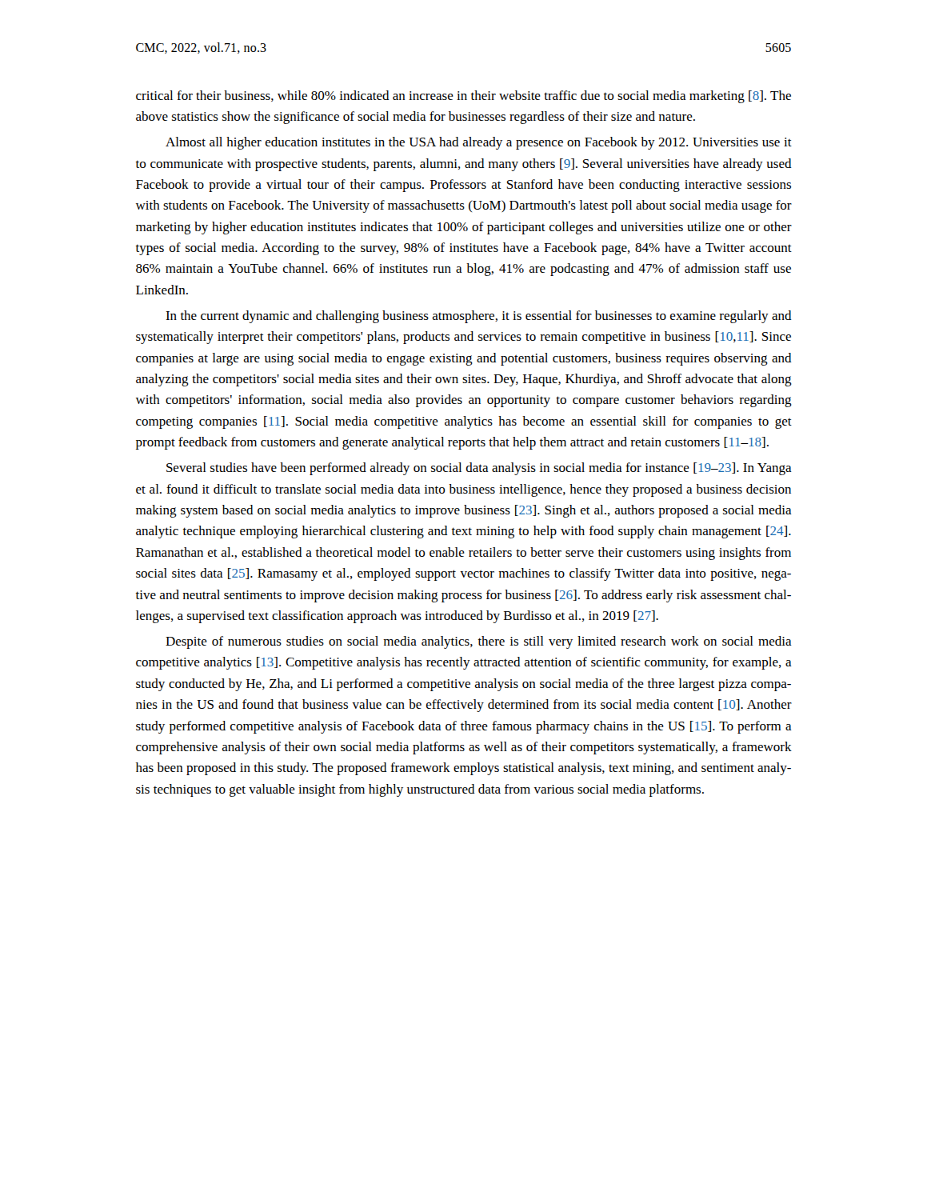CMC, 2022, vol.71, no.3 5605
critical for their business, while 80% indicated an increase in their website traffic due to social media marketing [8]. The above statistics show the significance of social media for businesses regardless of their size and nature.
Almost all higher education institutes in the USA had already a presence on Facebook by 2012. Universities use it to communicate with prospective students, parents, alumni, and many others [9]. Several universities have already used Facebook to provide a virtual tour of their campus. Professors at Stanford have been conducting interactive sessions with students on Facebook. The University of massachusetts (UoM) Dartmouth's latest poll about social media usage for marketing by higher education institutes indicates that 100% of participant colleges and universities utilize one or other types of social media. According to the survey, 98% of institutes have a Facebook page, 84% have a Twitter account 86% maintain a YouTube channel. 66% of institutes run a blog, 41% are podcasting and 47% of admission staff use LinkedIn.
In the current dynamic and challenging business atmosphere, it is essential for businesses to examine regularly and systematically interpret their competitors' plans, products and services to remain competitive in business [10,11]. Since companies at large are using social media to engage existing and potential customers, business requires observing and analyzing the competitors' social media sites and their own sites. Dey, Haque, Khurdiya, and Shroff advocate that along with competitors' information, social media also provides an opportunity to compare customer behaviors regarding competing companies [11]. Social media competitive analytics has become an essential skill for companies to get prompt feedback from customers and generate analytical reports that help them attract and retain customers [11–18].
Several studies have been performed already on social data analysis in social media for instance [19–23]. In Yanga et al. found it difficult to translate social media data into business intelligence, hence they proposed a business decision making system based on social media analytics to improve business [23]. Singh et al., authors proposed a social media analytic technique employing hierarchical clustering and text mining to help with food supply chain management [24]. Ramanathan et al., established a theoretical model to enable retailers to better serve their customers using insights from social sites data [25]. Ramasamy et al., employed support vector machines to classify Twitter data into positive, negative and neutral sentiments to improve decision making process for business [26]. To address early risk assessment challenges, a supervised text classification approach was introduced by Burdisso et al., in 2019 [27].
Despite of numerous studies on social media analytics, there is still very limited research work on social media competitive analytics [13]. Competitive analysis has recently attracted attention of scientific community, for example, a study conducted by He, Zha, and Li performed a competitive analysis on social media of the three largest pizza companies in the US and found that business value can be effectively determined from its social media content [10]. Another study performed competitive analysis of Facebook data of three famous pharmacy chains in the US [15]. To perform a comprehensive analysis of their own social media platforms as well as of their competitors systematically, a framework has been proposed in this study. The proposed framework employs statistical analysis, text mining, and sentiment analysis techniques to get valuable insight from highly unstructured data from various social media platforms.